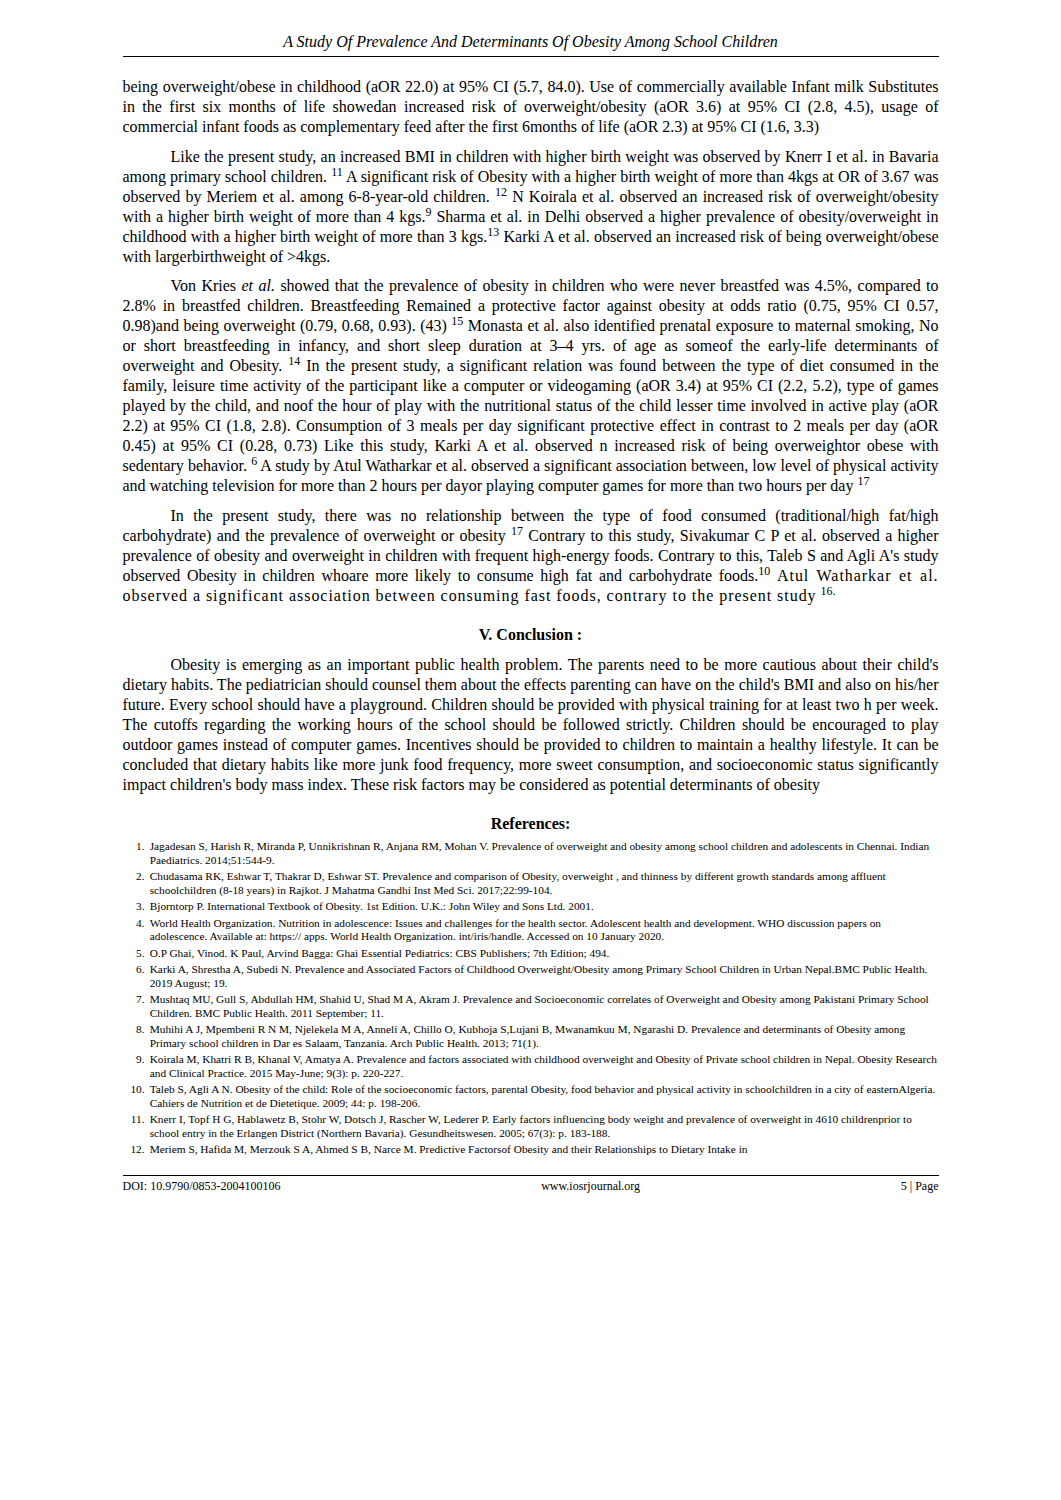A Study Of Prevalence And Determinants Of Obesity Among School Children
being overweight/obese in childhood (aOR 22.0) at 95% CI (5.7, 84.0). Use of commercially available Infant milk Substitutes in the first six months of life showedan increased risk of overweight/obesity (aOR 3.6) at 95% CI (2.8, 4.5), usage of commercial infant foods as complementary feed after the first 6months of life (aOR 2.3) at 95% CI (1.6, 3.3)
Like the present study, an increased BMI in children with higher birth weight was observed by Knerr I et al. in Bavaria among primary school children. 11 A significant risk of Obesity with a higher birth weight of more than 4kgs at OR of 3.67 was observed by Meriem et al. among 6-8-year-old children. 12 N Koirala et al. observed an increased risk of overweight/obesity with a higher birth weight of more than 4 kgs.9 Sharma et al. in Delhi observed a higher prevalence of obesity/overweight in childhood with a higher birth weight of more than 3 kgs.13 Karki A et al. observed an increased risk of being overweight/obese with largerbirthweight of >4kgs.
Von Kries et al. showed that the prevalence of obesity in children who were never breastfed was 4.5%, compared to 2.8% in breastfed children. Breastfeeding Remained a protective factor against obesity at odds ratio (0.75, 95% CI 0.57, 0.98)and being overweight (0.79, 0.68, 0.93). (43) 15 Monasta et al. also identified prenatal exposure to maternal smoking, No or short breastfeeding in infancy, and short sleep duration at 3–4 yrs. of age as someof the early-life determinants of overweight and Obesity. 14 In the present study, a significant relation was found between the type of diet consumed in the family, leisure time activity of the participant like a computer or videogaming (aOR 3.4) at 95% CI (2.2, 5.2), type of games played by the child, and noof the hour of play with the nutritional status of the child lesser time involved in active play (aOR 2.2) at 95% CI (1.8, 2.8). Consumption of 3 meals per day significant protective effect in contrast to 2 meals per day (aOR 0.45) at 95% CI (0.28, 0.73) Like this study, Karki A et al. observed n increased risk of being overweightor obese with sedentary behavior. 6 A study by Atul Watharkar et al. observed a significant association between, low level of physical activity and watching television for more than 2 hours per dayor playing computer games for more than two hours per day 17
In the present study, there was no relationship between the type of food consumed (traditional/high fat/high carbohydrate) and the prevalence of overweight or obesity 17 Contrary to this study, Sivakumar C P et al. observed a higher prevalence of obesity and overweight in children with frequent high-energy foods. Contrary to this, Taleb S and Agli A's study observed Obesity in children whoare more likely to consume high fat and carbohydrate foods.10 Atul Watharkar et al. observed a significant association between consuming fast foods, contrary to the present study 16.
V. Conclusion :
Obesity is emerging as an important public health problem. The parents need to be more cautious about their child's dietary habits. The pediatrician should counsel them about the effects parenting can have on the child's BMI and also on his/her future. Every school should have a playground. Children should be provided with physical training for at least two h per week. The cutoffs regarding the working hours of the school should be followed strictly. Children should be encouraged to play outdoor games instead of computer games. Incentives should be provided to children to maintain a healthy lifestyle. It can be concluded that dietary habits like more junk food frequency, more sweet consumption, and socioeconomic status significantly impact children's body mass index. These risk factors may be considered as potential determinants of obesity
References:
Jagadesan S, Harish R, Miranda P, Unnikrishnan R, Anjana RM, Mohan V. Prevalence of overweight and obesity among school children and adolescents in Chennai. Indian Paediatrics. 2014;51:544-9.
Chudasama RK, Eshwar T, Thakrar D, Eshwar ST. Prevalence and comparison of Obesity, overweight , and thinness by different growth standards among affluent schoolchildren (8-18 years) in Rajkot. J Mahatma Gandhi Inst Med Sci. 2017;22:99-104.
Bjorntorp P. International Textbook of Obesity. 1st Edition. U.K.: John Wiley and Sons Ltd. 2001.
World Health Organization. Nutrition in adolescence: Issues and challenges for the health sector. Adolescent health and development. WHO discussion papers on adolescence. Available at: https:// apps. World Health Organization. int/iris/handle. Accessed on 10 January 2020.
O.P Ghai, Vinod. K Paul, Arvind Bagga: Ghai Essential Pediatrics: CBS Publishers; 7th Edition; 494.
Karki A, Shrestha A, Subedi N. Prevalence and Associated Factors of Childhood Overweight/Obesity among Primary School Children in Urban Nepal.BMC Public Health. 2019 August; 19.
Mushtaq MU, Gull S, Abdullah HM, Shahid U, Shad M A, Akram J. Prevalence and Socioeconomic correlates of Overweight and Obesity among Pakistani Primary School Children. BMC Public Health. 2011 September; 11.
Muhihi A J, Mpembeni R N M, Njelekela M A, Anneli A, Chillo O, Kubhoja S,Lujani B, Mwanamkuu M, Ngarashi D. Prevalence and determinants of Obesity among Primary school children in Dar es Salaam, Tanzania. Arch Public Health. 2013; 71(1).
Koirala M, Khatri R B, Khanal V, Amatya A. Prevalence and factors associated with childhood overweight and Obesity of Private school children in Nepal. Obesity Research and Clinical Practice. 2015 May-June; 9(3): p. 220-227.
Taleb S, Agli A N. Obesity of the child: Role of the socioeconomic factors, parental Obesity, food behavior and physical activity in schoolchildren in a city of easternAlgeria. Cahiers de Nutrition et de Dietetique. 2009; 44: p. 198-206.
Knerr I, Topf H G, Hablawetz B, Stohr W, Dotsch J, Rascher W, Lederer P. Early factors influencing body weight and prevalence of overweight in 4610 childrenprior to school entry in the Erlangen District (Northern Bavaria). Gesundheitswesen. 2005; 67(3): p. 183-188.
Meriem S, Hafida M, Merzouk S A, Ahmed S B, Narce M. Predictive Factorsof Obesity and their Relationships to Dietary Intake in
DOI: 10.9790/0853-2004100106 www.iosrjournal.org 5 | Page